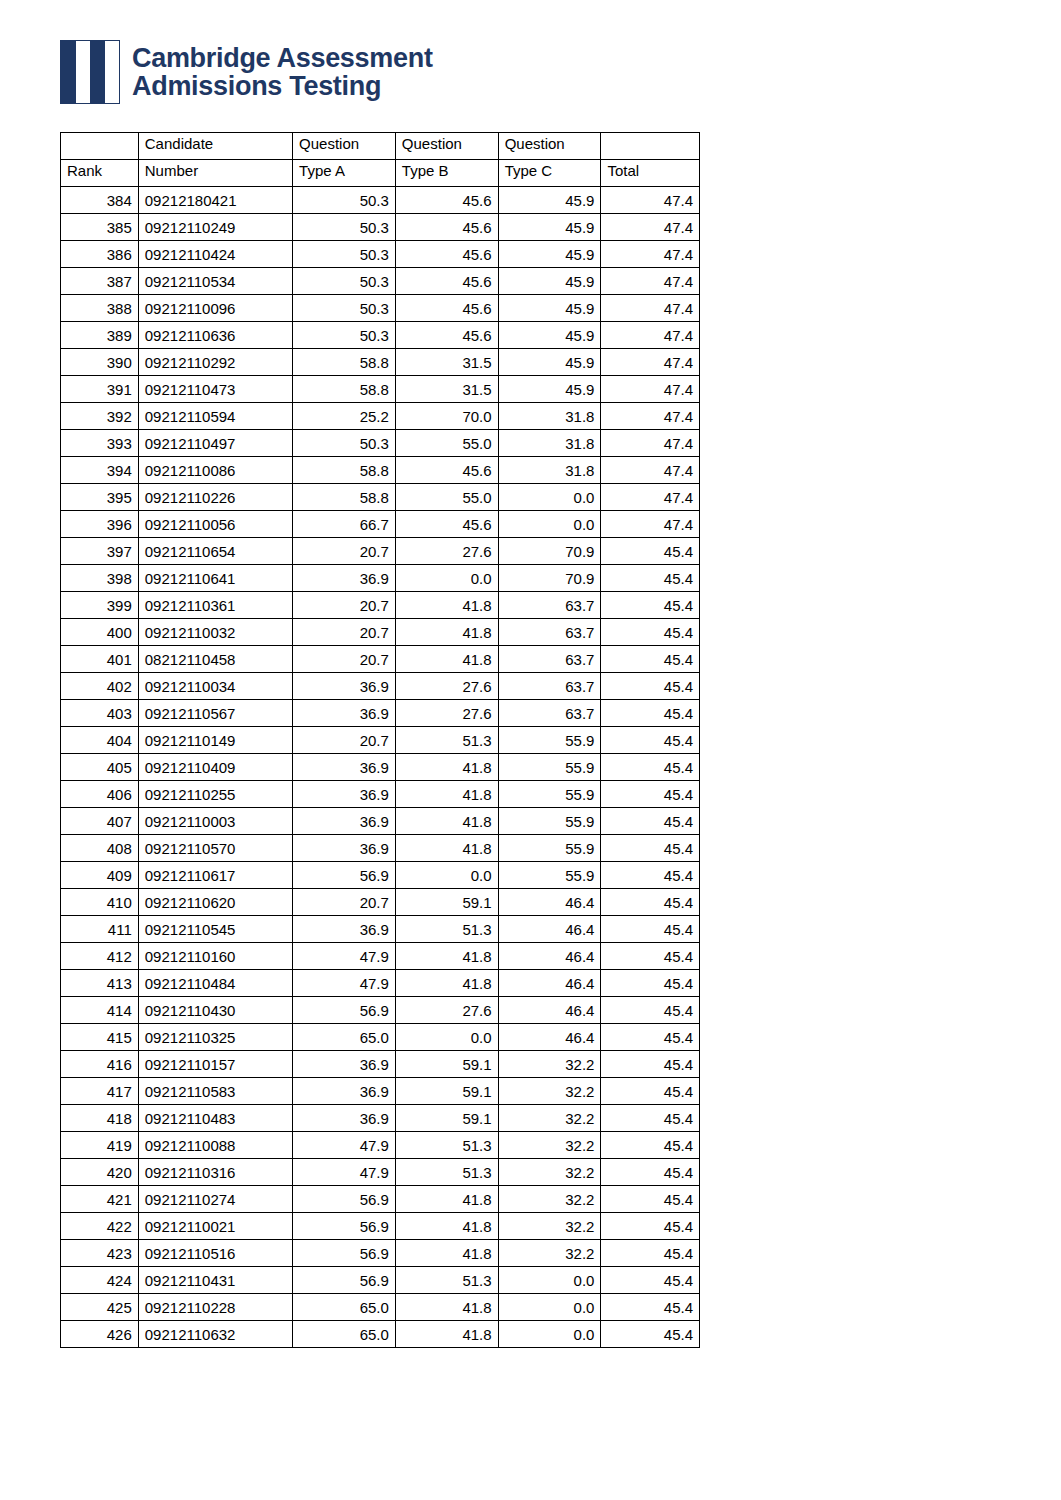Cambridge Assessment
Admissions Testing
| | Candidate | Question | Question | Question | |
| --- | --- | --- | --- | --- | --- |
| Rank | Number | Type A | Type B | Type C | Total |
| 384 | 09212180421 | 50.3 | 45.6 | 45.9 | 47.4 |
| 385 | 09212110249 | 50.3 | 45.6 | 45.9 | 47.4 |
| 386 | 09212110424 | 50.3 | 45.6 | 45.9 | 47.4 |
| 387 | 09212110534 | 50.3 | 45.6 | 45.9 | 47.4 |
| 388 | 09212110096 | 50.3 | 45.6 | 45.9 | 47.4 |
| 389 | 09212110636 | 50.3 | 45.6 | 45.9 | 47.4 |
| 390 | 09212110292 | 58.8 | 31.5 | 45.9 | 47.4 |
| 391 | 09212110473 | 58.8 | 31.5 | 45.9 | 47.4 |
| 392 | 09212110594 | 25.2 | 70.0 | 31.8 | 47.4 |
| 393 | 09212110497 | 50.3 | 55.0 | 31.8 | 47.4 |
| 394 | 09212110086 | 58.8 | 45.6 | 31.8 | 47.4 |
| 395 | 09212110226 | 58.8 | 55.0 | 0.0 | 47.4 |
| 396 | 09212110056 | 66.7 | 45.6 | 0.0 | 47.4 |
| 397 | 09212110654 | 20.7 | 27.6 | 70.9 | 45.4 |
| 398 | 09212110641 | 36.9 | 0.0 | 70.9 | 45.4 |
| 399 | 09212110361 | 20.7 | 41.8 | 63.7 | 45.4 |
| 400 | 09212110032 | 20.7 | 41.8 | 63.7 | 45.4 |
| 401 | 08212110458 | 20.7 | 41.8 | 63.7 | 45.4 |
| 402 | 09212110034 | 36.9 | 27.6 | 63.7 | 45.4 |
| 403 | 09212110567 | 36.9 | 27.6 | 63.7 | 45.4 |
| 404 | 09212110149 | 20.7 | 51.3 | 55.9 | 45.4 |
| 405 | 09212110409 | 36.9 | 41.8 | 55.9 | 45.4 |
| 406 | 09212110255 | 36.9 | 41.8 | 55.9 | 45.4 |
| 407 | 09212110003 | 36.9 | 41.8 | 55.9 | 45.4 |
| 408 | 09212110570 | 36.9 | 41.8 | 55.9 | 45.4 |
| 409 | 09212110617 | 56.9 | 0.0 | 55.9 | 45.4 |
| 410 | 09212110620 | 20.7 | 59.1 | 46.4 | 45.4 |
| 411 | 09212110545 | 36.9 | 51.3 | 46.4 | 45.4 |
| 412 | 09212110160 | 47.9 | 41.8 | 46.4 | 45.4 |
| 413 | 09212110484 | 47.9 | 41.8 | 46.4 | 45.4 |
| 414 | 09212110430 | 56.9 | 27.6 | 46.4 | 45.4 |
| 415 | 09212110325 | 65.0 | 0.0 | 46.4 | 45.4 |
| 416 | 09212110157 | 36.9 | 59.1 | 32.2 | 45.4 |
| 417 | 09212110583 | 36.9 | 59.1 | 32.2 | 45.4 |
| 418 | 09212110483 | 36.9 | 59.1 | 32.2 | 45.4 |
| 419 | 09212110088 | 47.9 | 51.3 | 32.2 | 45.4 |
| 420 | 09212110316 | 47.9 | 51.3 | 32.2 | 45.4 |
| 421 | 09212110274 | 56.9 | 41.8 | 32.2 | 45.4 |
| 422 | 09212110021 | 56.9 | 41.8 | 32.2 | 45.4 |
| 423 | 09212110516 | 56.9 | 41.8 | 32.2 | 45.4 |
| 424 | 09212110431 | 56.9 | 51.3 | 0.0 | 45.4 |
| 425 | 09212110228 | 65.0 | 41.8 | 0.0 | 45.4 |
| 426 | 09212110632 | 65.0 | 41.8 | 0.0 | 45.4 |